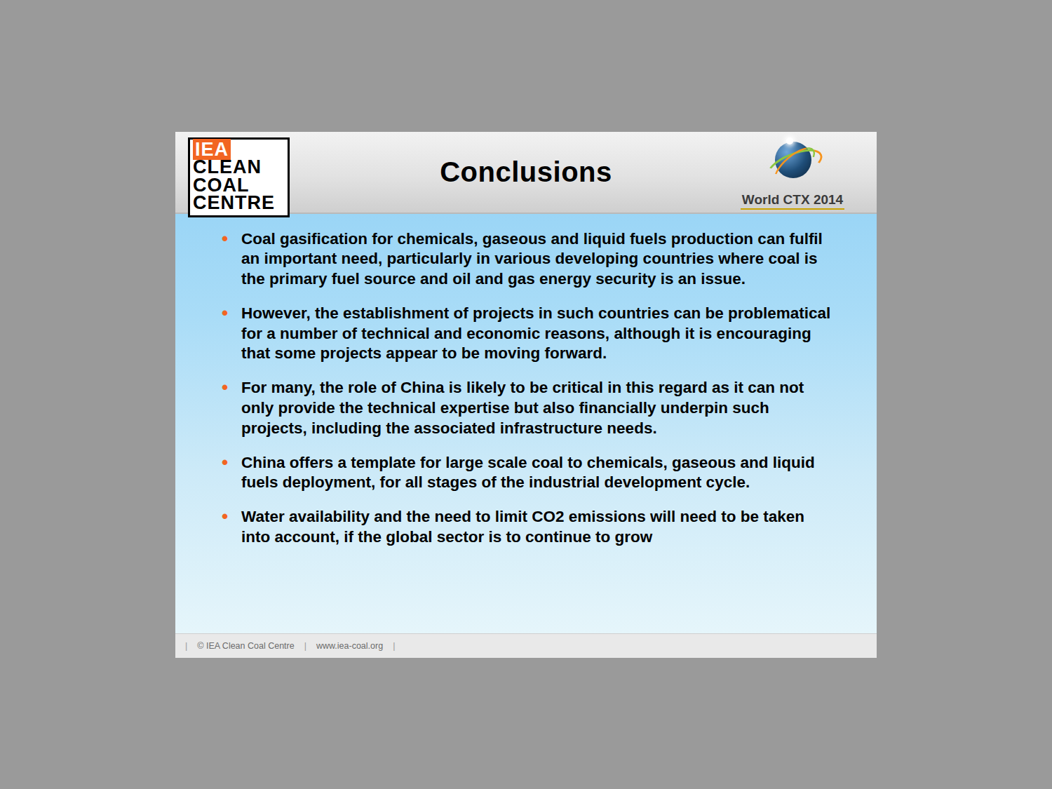IEA CLEAN COAL CENTRE
Conclusions
World CTX 2014
Coal gasification for chemicals, gaseous and liquid fuels production can fulfil an important need, particularly in various developing countries where coal is the primary fuel source and oil and gas energy security is an issue.
However, the establishment of projects in such countries can be problematical for a number of technical and economic reasons, although it is encouraging that some projects appear to be moving forward.
For many, the role of China is likely to be critical in this regard as it can not only provide the technical expertise but also financially underpin such projects, including the associated infrastructure needs.
China offers a template for large scale coal to chemicals, gaseous and liquid fuels deployment, for all stages of the industrial development cycle.
Water availability and the need to limit CO2 emissions will need to be taken into account, if the global sector is to continue to grow
| © IEA Clean Coal Centre | www.iea-coal.org |